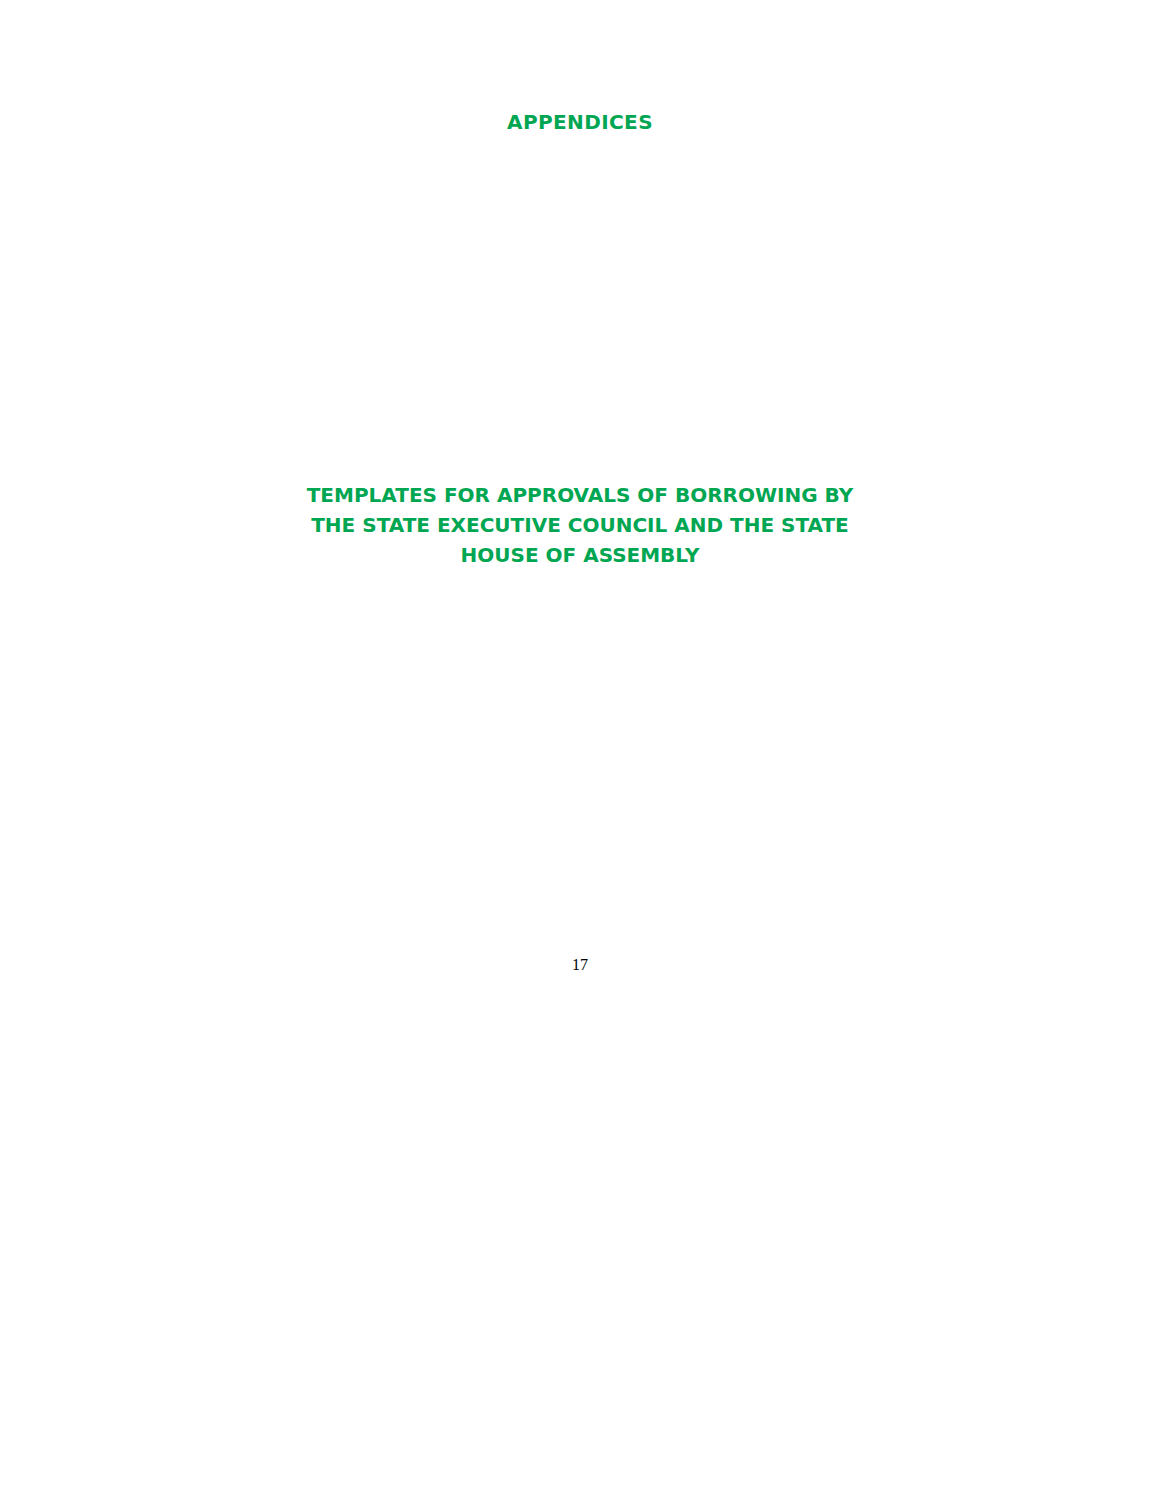APPENDICES
TEMPLATES FOR APPROVALS OF BORROWING BY THE STATE EXECUTIVE COUNCIL AND THE STATE HOUSE OF ASSEMBLY
17